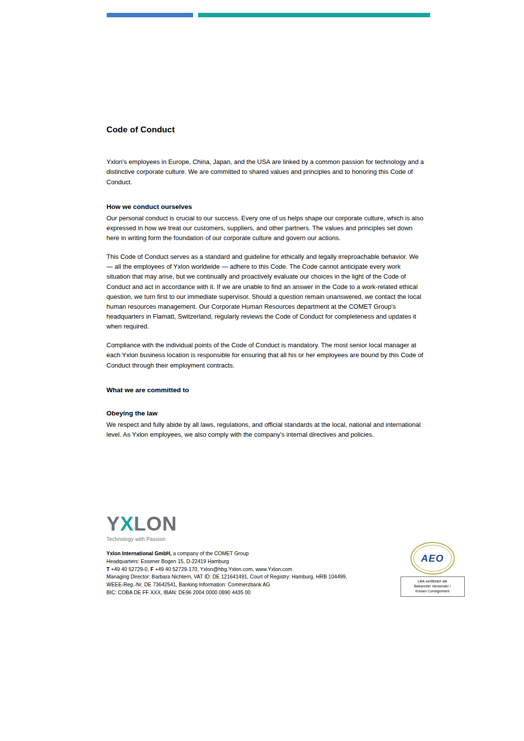Code of Conduct
Yxlon's employees in Europe, China, Japan, and the USA are linked by a common passion for technology and a distinctive corporate culture. We are committed to shared values and principles and to honoring this Code of Conduct.
How we conduct ourselves
Our personal conduct is crucial to our success. Every one of us helps shape our corporate culture, which is also expressed in how we treat our customers, suppliers, and other partners. The values and principles set down here in writing form the foundation of our corporate culture and govern our actions.
This Code of Conduct serves as a standard and guideline for ethically and legally irreproachable behavior. We — all the employees of Yxlon worldwide — adhere to this Code. The Code cannot anticipate every work situation that may arise, but we continually and proactively evaluate our choices in the light of the Code of Conduct and act in accordance with it. If we are unable to find an answer in the Code to a work-related ethical question, we turn first to our immediate supervisor. Should a question remain unanswered, we contact the local human resources management. Our Corporate Human Resources department at the COMET Group's headquarters in Flamatt, Switzerland, regularly reviews the Code of Conduct for completeness and updates it when required.
Compliance with the individual points of the Code of Conduct is mandatory. The most senior local manager at each Yxlon business location is responsible for ensuring that all his or her employees are bound by this Code of Conduct through their employment contracts.
What we are committed to
Obeying the law
We respect and fully abide by all laws, regulations, and official standards at the local, national and international level. As Yxlon employees, we also comply with the company's internal directives and policies.
YXLON
Technology with Passion
Yxlon International GmbH, a company of the COMET Group
Headquarters: Essener Bogen 15, D-22419 Hamburg
T +49 40 52729-0, F +49 40 52729-170, Yxlon@hbg.Yxlon.com, www.Yxlon.com
Managing Director: Barbara Nichtern, VAT ID: DE 121641491, Court of Registry: Hamburg, HRB 104499,
WEEE-Reg.-Nr. DE 73642541, Banking Information: Commerzbank AG
BIC: COBA DE FF XXX, IBAN: DE96 2004 0000 0890 4435 00
AEO
LBA zertifiziert als
Bekannter Versender /
Known Consignment